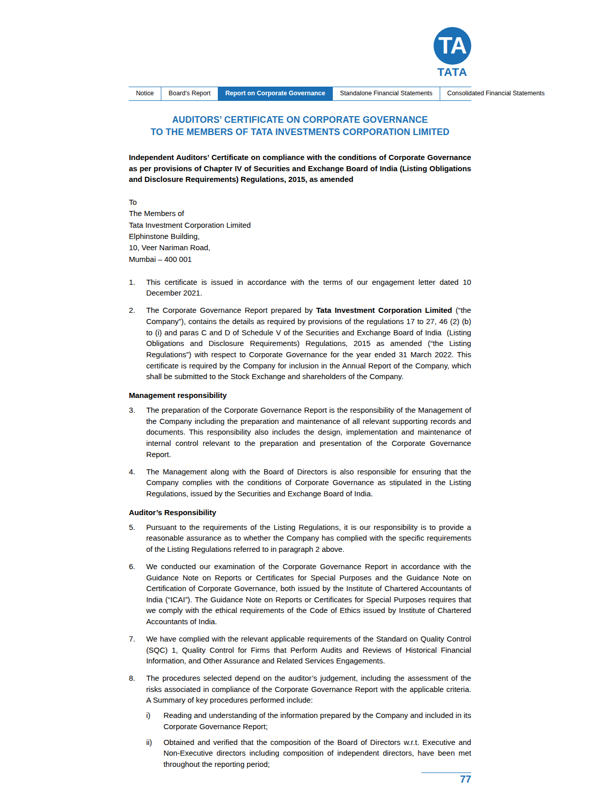TA
TATA
Notice
Board’s Report
Report on Corporate Governance
Standalone Financial Statements
Consolidated Financial Statements
AUDITORS’ CERTIFICATE ON CORPORATE GOVERNANCE
TO THE MEMBERS OF TATA INVESTMENTS CORPORATION LIMITED
Independent Auditors’ Certificate on compliance with the conditions of Corporate Governance as per provisions of Chapter IV of Securities and Exchange Board of India (Listing Obligations and Disclosure Requirements) Regulations, 2015, as amended
To
The Members of
Tata Investment Corporation Limited
Elphinstone Building,
10, Veer Nariman Road,
Mumbai – 400 001
1. This certificate is issued in accordance with the terms of our engagement letter dated 10 December 2021.
2. The Corporate Governance Report prepared by Tata Investment Corporation Limited (“the Company”), contains the details as required by provisions of the regulations 17 to 27, 46 (2) (b) to (i) and paras C and D of Schedule V of the Securities and Exchange Board of India (Listing Obligations and Disclosure Requirements) Regulations, 2015 as amended (“the Listing Regulations”) with respect to Corporate Governance for the year ended 31 March 2022. This certificate is required by the Company for inclusion in the Annual Report of the Company, which shall be submitted to the Stock Exchange and shareholders of the Company.
Management responsibility
3. The preparation of the Corporate Governance Report is the responsibility of the Management of the Company including the preparation and maintenance of all relevant supporting records and documents. This responsibility also includes the design, implementation and maintenance of internal control relevant to the preparation and presentation of the Corporate Governance Report.
4. The Management along with the Board of Directors is also responsible for ensuring that the Company complies with the conditions of Corporate Governance as stipulated in the Listing Regulations, issued by the Securities and Exchange Board of India.
Auditor’s Responsibility
5. Pursuant to the requirements of the Listing Regulations, it is our responsibility is to provide a reasonable assurance as to whether the Company has complied with the specific requirements of the Listing Regulations referred to in paragraph 2 above.
6. We conducted our examination of the Corporate Governance Report in accordance with the Guidance Note on Reports or Certificates for Special Purposes and the Guidance Note on Certification of Corporate Governance, both issued by the Institute of Chartered Accountants of India (“ICAI”). The Guidance Note on Reports or Certificates for Special Purposes requires that we comply with the ethical requirements of the Code of Ethics issued by Institute of Chartered Accountants of India.
7. We have complied with the relevant applicable requirements of the Standard on Quality Control (SQC) 1, Quality Control for Firms that Perform Audits and Reviews of Historical Financial Information, and Other Assurance and Related Services Engagements.
8. The procedures selected depend on the auditor’s judgement, including the assessment of the risks associated in compliance of the Corporate Governance Report with the applicable criteria. A Summary of key procedures performed include:
i) Reading and understanding of the information prepared by the Company and included in its Corporate Governance Report;
ii) Obtained and verified that the composition of the Board of Directors w.r.t. Executive and Non-Executive directors including composition of independent directors, have been met throughout the reporting period;
77